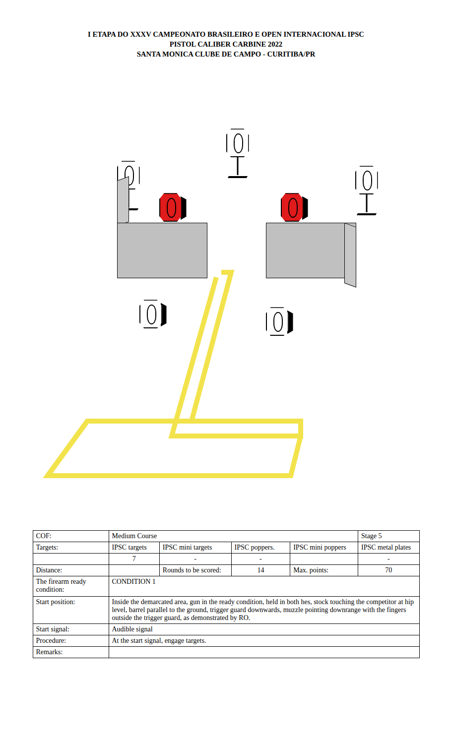I ETAPA DO XXXV CAMPEONATO BRASILEIRO E OPEN INTERNACIONAL IPSC
PISTOL CALIBER CARBINE 2022
SANTA MONICA CLUBE DE CAMPO - CURITIBA/PR
| COF: | Medium Course | Stage 5 |
| Targets: | IPSC targets | IPSC mini targets | IPSC poppers. | IPSC mini poppers | IPSC metal plates |
| | 7 | - | - | | - |
| Distance: | | Rounds to be scored: | 14 | Max. points: | 70 |
| The firearm ready condition: | CONDITION 1 |
| Start position: | Inside the demarcated area, gun in the ready condition, held in both hes, stock touching the competitor at hip level, barrel parallel to the ground, trigger guard downwards, muzzle pointing downrange with the fingers outside the trigger guard, as demonstrated by RO. |
| Start signal: | Audible signal |
| Procedure: | At the start signal, engage targets. |
| Remarks: | |